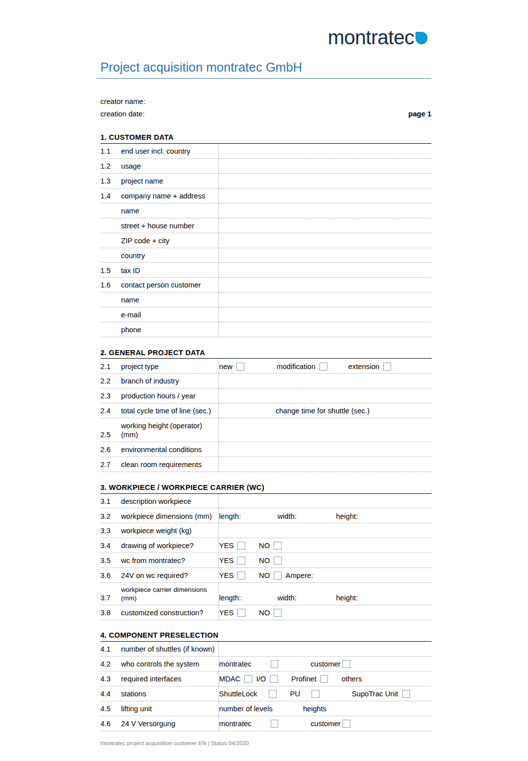montratec
Project acquisition montratec GmbH
creator name:
creation date: page 1
1. CUSTOMER DATA
| 1.1 | end user incl. country | |
| 1.2 | usage | |
| 1.3 | project name | |
| 1.4 | company name + address | |
| | name | |
| | street + house number | |
| | ZIP code + city | |
| | country | |
| 1.5 | tax ID | |
| 1.6 | contact person customer | |
| | name | |
| | e-mail | |
| | phone | |
2. GENERAL PROJECT DATA
| 2.1 | project type | new modification extension |
| 2.2 | branch of industry | |
| 2.3 | production hours / year | |
| 2.4 | total cycle time of line (sec.) | change time for shuttle (sec.) |
| 2.5 | working height (operator) (mm) | |
| 2.6 | environmental conditions | |
| 2.7 | clean room requirements | |
3. WORKPIECE / WORKPIECE CARRIER (WC)
| 3.1 | description workpiece | |
| 3.2 | workpiece dimensions (mm) | length: width: height: |
| 3.3 | workpiece weight (kg) | |
| 3.4 | drawing of workpiece? | YES NO |
| 3.5 | wc from montratec? | YES NO |
| 3.6 | 24V on wc required? | YES NO Ampere: |
| 3.7 | workpiece carrier dimensions (mm) | length: width: height: |
| 3.8 | customized construction? | YES NO |
4. COMPONENT PRESELECTION
| 4.1 | number of shuttles (if known) | |
| 4.2 | who controls the system | montratec customer |
| 4.3 | required interfaces | MDAC I/O Profinet others |
| 4.4 | stations | ShuttleLock PU SupoTrac Unit |
| 4.5 | lifting unit | number of levels heights |
| 4.6 | 24 V Versorgung | montratec customer |
montratec project acquisition customer EN | Status 04/2020